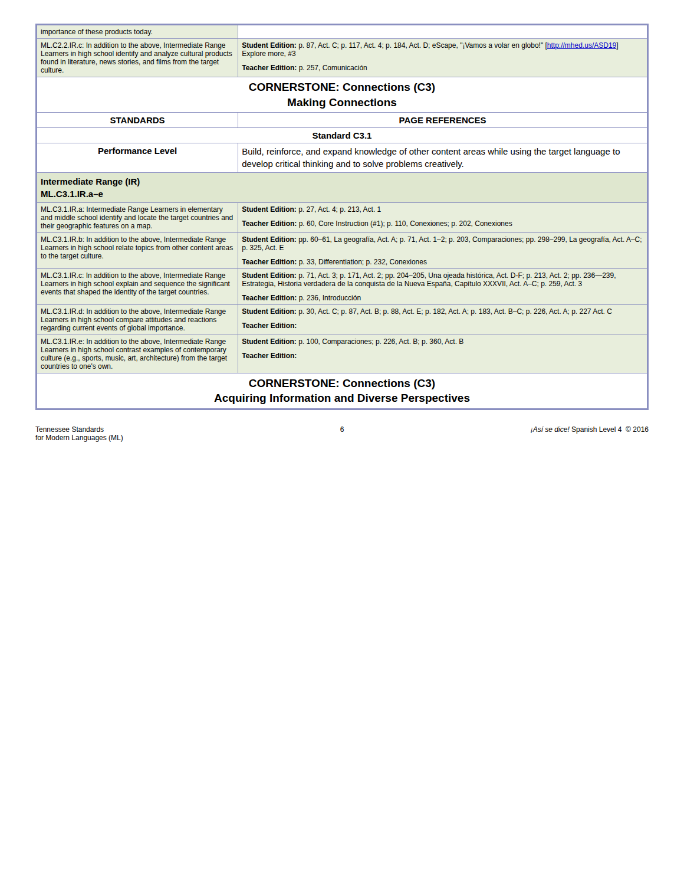| importance of these products today. | |
| ML.C2.2.IR.c: In addition to the above, Intermediate Range Learners in high school identify and analyze cultural products found in literature, news stories, and films from the target culture. | Student Edition: p. 87, Act. C; p. 117, Act. 4; p. 184, Act. D; eScape, "¡Vamos a volar en globo!" [ http://mhed.us/ASD19 ] Explore more, #3 Teacher Edition: p. 257, Comunicación |
| CORNERSTONE: Connections (C3) Making Connections |
| STANDARDS | PAGE REFERENCES |
| Standard C3.1 |
| Performance Level | Build, reinforce, and expand knowledge of other content areas while using the target language to develop critical thinking and to solve problems creatively. |
| Intermediate Range (IR) ML.C3.1.IR.a–e |
| ML.C3.1.IR.a: Intermediate Range Learners in elementary and middle school identify and locate the target countries and their geographic features on a map. | Student Edition: p. 27, Act. 4; p. 213, Act. 1 Teacher Edition: p. 60, Core Instruction (#1); p. 110, Conexiones; p. 202, Conexiones |
| ML.C3.1.IR.b: In addition to the above, Intermediate Range Learners in high school relate topics from other content areas to the target culture. | Student Edition: pp. 60–61, La geografía, Act. A; p. 71, Act. 1–2; p. 203, Comparaciones; pp. 298–299, La geografía, Act. A–C; p. 325, Act. E Teacher Edition: p. 33, Differentiation; p. 232, Conexiones |
| ML.C3.1.IR.c: In addition to the above, Intermediate Range Learners in high school explain and sequence the significant events that shaped the identity of the target countries. | Student Edition: p. 71, Act. 3; p. 171, Act. 2; pp. 204–205, Una ojeada histórica, Act. D-F; p. 213, Act. 2; pp. 236—239, Estrategia, Historia verdadera de la conquista de la Nueva España, Capítulo XXXVII, Act. A–C; p. 259, Act. 3 Teacher Edition: p. 236, Introducción |
| ML.C3.1.IR.d: In addition to the above, Intermediate Range Learners in high school compare attitudes and reactions regarding current events of global importance. | Student Edition: p. 30, Act. C; p. 87, Act. B; p. 88, Act. E; p. 182, Act. A; p. 183, Act. B–C; p. 226, Act. A; p. 227 Act. C Teacher Edition: |
| ML.C3.1.IR.e: In addition to the above, Intermediate Range Learners in high school contrast examples of contemporary culture (e.g., sports, music, art, architecture) from the target countries to one's own. | Student Edition: p. 100, Comparaciones; p. 226, Act. B; p. 360, Act. B Teacher Edition: |
| CORNERSTONE: Connections (C3) Acquiring Information and Diverse Perspectives |
| Tennessee Standards for Modern Languages (ML) | 6 | ¡Así se dice! Spanish Level 4 © 2016 |